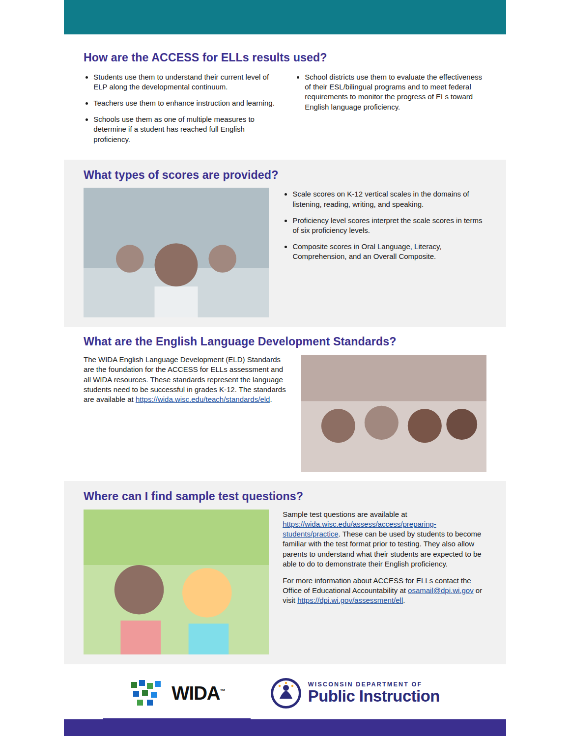How are the ACCESS for ELLs results used?
Students use them to understand their current level of ELP along the developmental continuum.
Teachers use them to enhance instruction and learning.
Schools use them as one of multiple measures to determine if a student has reached full English proficiency.
School districts use them to evaluate the effectiveness of their ESL/bilingual programs and to meet federal requirements to monitor the progress of ELs toward English language proficiency.
What types of scores are provided?
Scale scores on K-12 vertical scales in the domains of listening, reading, writing, and speaking.
Proficiency level scores interpret the scale scores in terms of six proficiency levels.
Composite scores in Oral Language, Literacy, Comprehension, and an Overall Composite.
What are the English Language Development Standards?
The WIDA English Language Development (ELD) Standards are the foundation for the ACCESS for ELLs assessment and all WIDA resources. These standards represent the language students need to be successful in grades K-12. The standards are available at https://wida.wisc.edu/teach/standards/eld.
Where can I find sample test questions?
Sample test questions are available at https://wida.wisc.edu/assess/access/preparing-students/practice. These can be used by students to become familiar with the test format prior to testing. They also allow parents to understand what their students are expected to be able to do to demonstrate their English proficiency.
For more information about ACCESS for ELLs contact the Office of Educational Accountability at osamail@dpi.wi.gov or visit https://dpi.wi.gov/assessment/ell.
WIDA™
Wisconsin Department of
Public Instruction